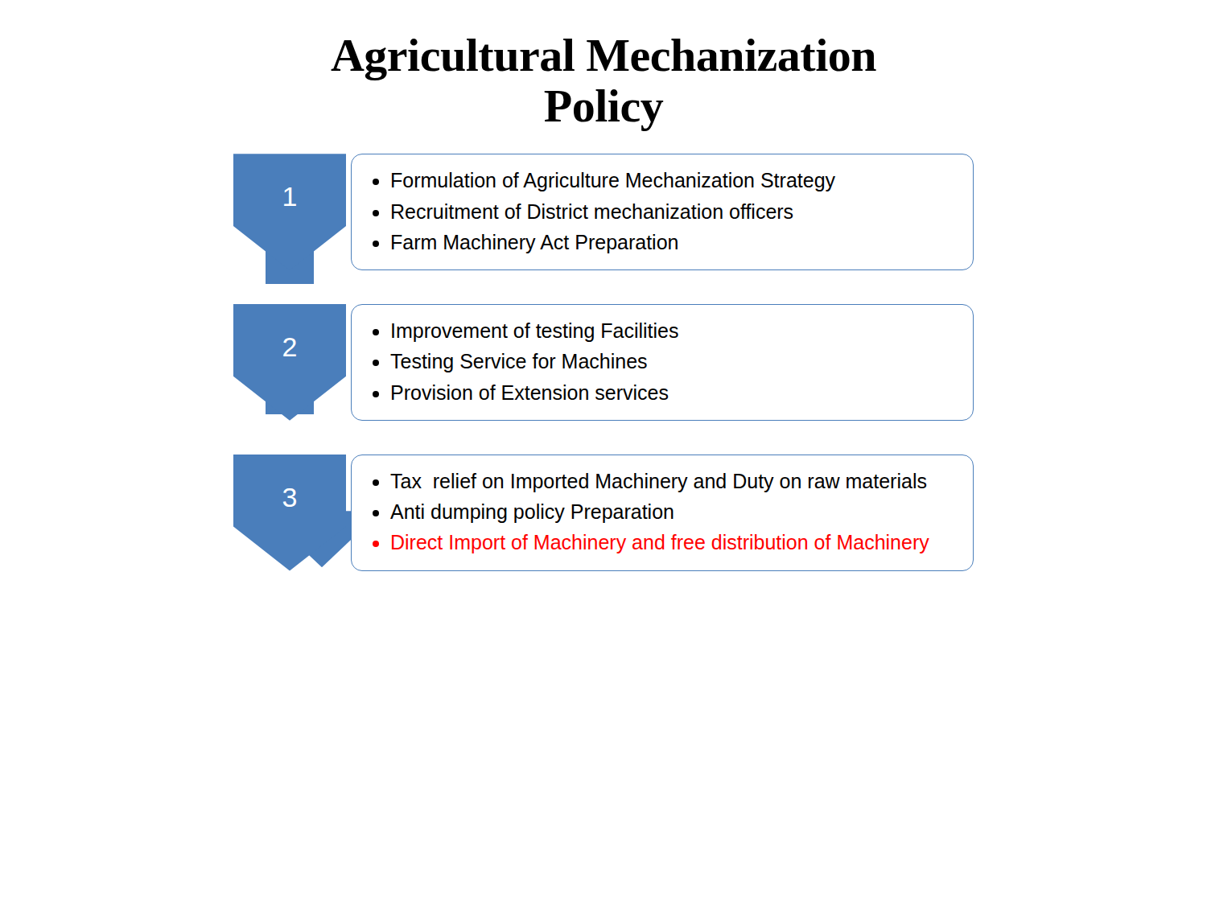Agricultural Mechanization
Policy
1
Formulation of Agriculture Mechanization Strategy
Recruitment of District mechanization officers
Farm Machinery Act Preparation
2
Improvement of testing Facilities
Testing Service for Machines
Provision of Extension services
3
Tax relief on Imported Machinery and Duty on raw materials
Anti dumping policy Preparation
Direct Import of Machinery and free distribution of Machinery